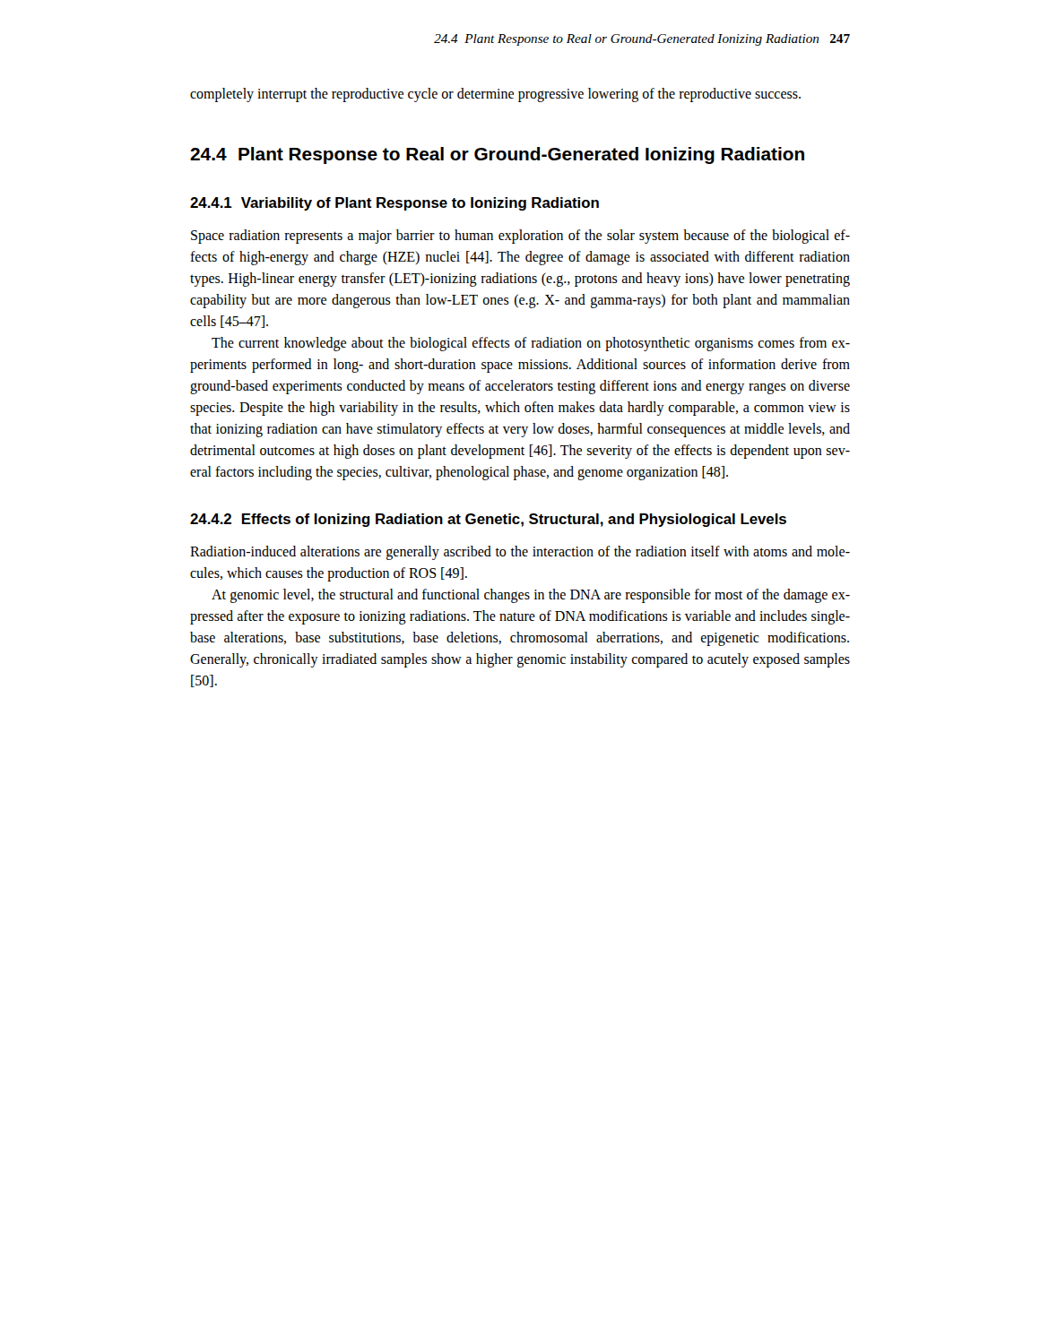24.4 Plant Response to Real or Ground-Generated Ionizing Radiation247
completely interrupt the reproductive cycle or determine progressive lowering of the reproductive success.
24.4 Plant Response to Real or Ground-Generated Ionizing Radiation
24.4.1 Variability of Plant Response to Ionizing Radiation
Space radiation represents a major barrier to human exploration of the solar system because of the biological effects of high-energy and charge (HZE) nuclei [44]. The degree of damage is associated with different radiation types. High-linear energy transfer (LET)-ionizing radiations (e.g., protons and heavy ions) have lower penetrating capability but are more dangerous than low-LET ones (e.g. X- and gamma-rays) for both plant and mammalian cells [45–47].
The current knowledge about the biological effects of radiation on photosynthetic organisms comes from experiments performed in long- and short-duration space missions. Additional sources of information derive from ground-based experiments conducted by means of accelerators testing different ions and energy ranges on diverse species. Despite the high variability in the results, which often makes data hardly comparable, a common view is that ionizing radiation can have stimulatory effects at very low doses, harmful consequences at middle levels, and detrimental outcomes at high doses on plant development [46]. The severity of the effects is dependent upon several factors including the species, cultivar, phenological phase, and genome organization [48].
24.4.2 Effects of Ionizing Radiation at Genetic, Structural, and Physiological Levels
Radiation-induced alterations are generally ascribed to the interaction of the radiation itself with atoms and molecules, which causes the production of ROS [49].
At genomic level, the structural and functional changes in the DNA are responsible for most of the damage expressed after the exposure to ionizing radiations. The nature of DNA modifications is variable and includes single-base alterations, base substitutions, base deletions, chromosomal aberrations, and epigenetic modifications. Generally, chronically irradiated samples show a higher genomic instability compared to acutely exposed samples [50].